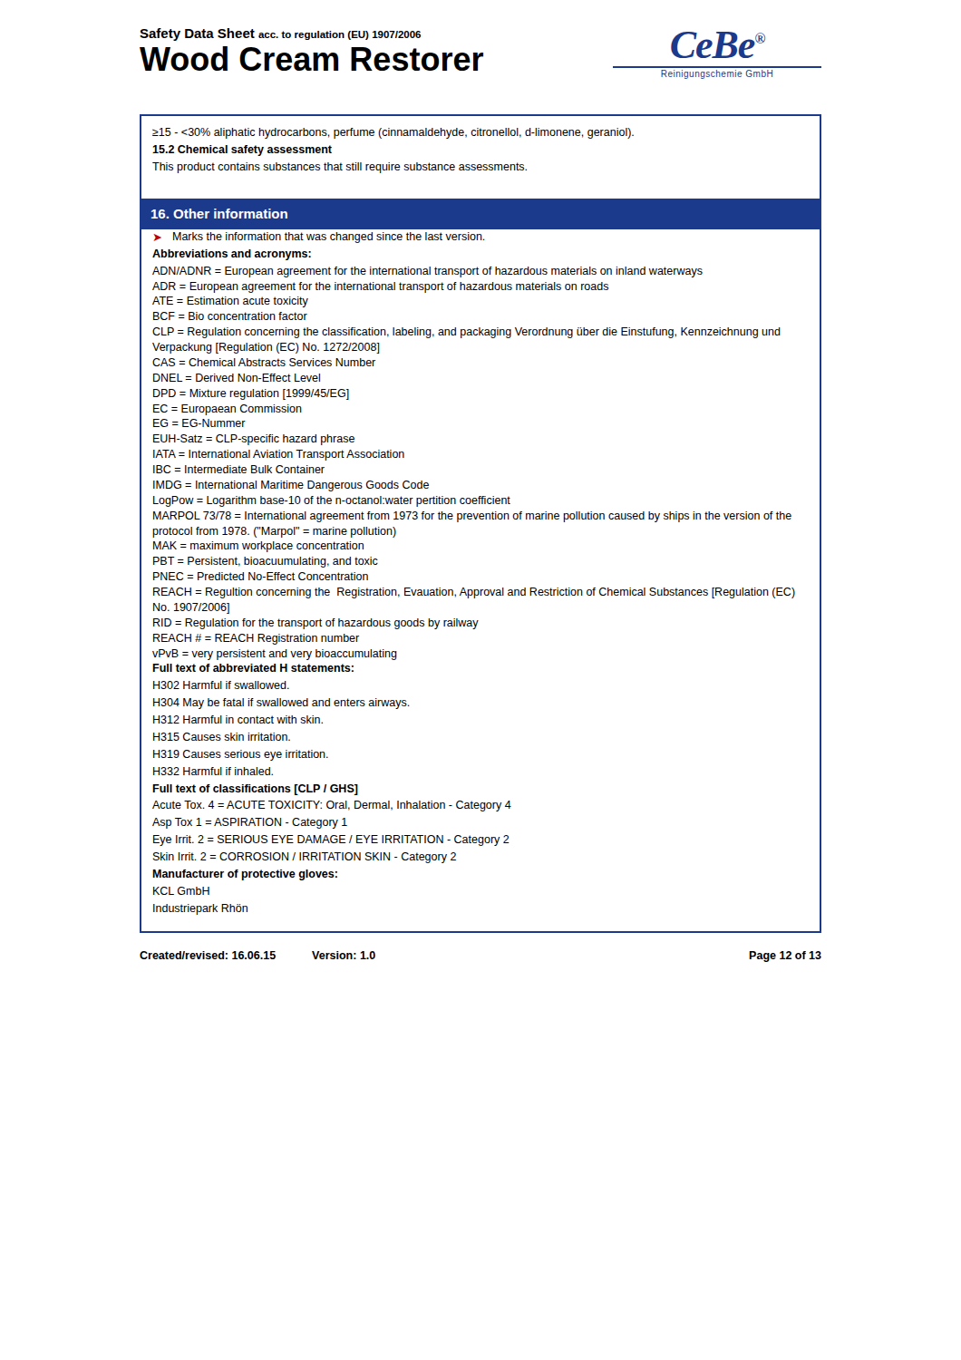Safety Data Sheet acc. to regulation (EU) 1907/2006
Wood Cream Restorer
CeBe®
Reinigungschemie GmbH
≥15 - <30% aliphatic hydrocarbons, perfume (cinnamaldehyde, citronellol, d-limonene, geraniol).
15.2 Chemical safety assessment
This product contains substances that still require substance assessments.
16. Other information
Marks the information that was changed since the last version.
Abbreviations and acronyms:
ADN/ADNR = European agreement for the international transport of hazardous materials on inland waterways
ADR = European agreement for the international transport of hazardous materials on roads
ATE = Estimation acute toxicity
BCF = Bio concentration factor
CLP = Regulation concerning the classification, labeling, and packaging Verordnung über die Einstufung, Kennzeichnung und Verpackung [Regulation (EC) No. 1272/2008]
CAS = Chemical Abstracts Services Number
DNEL = Derived Non-Effect Level
DPD = Mixture regulation [1999/45/EG]
EC = Europaean Commission
EG = EG-Nummer
EUH-Satz = CLP-specific hazard phrase
IATA = International Aviation Transport Association
IBC = Intermediate Bulk Container
IMDG = International Maritime Dangerous Goods Code
LogPow = Logarithm base-10 of the n-octanol:water pertition coefficient
MARPOL 73/78 = International agreement from 1973 for the prevention of marine pollution caused by ships in the version of the protocol from 1978. ("Marpol" = marine pollution)
MAK = maximum workplace concentration
PBT = Persistent, bioacuumulating, and toxic
PNEC = Predicted No-Effect Concentration
REACH = Regultion concerning the Registration, Evauation, Approval and Restriction of Chemical Substances [Regulation (EC) No. 1907/2006]
RID = Regulation for the transport of hazardous goods by railway
REACH # = REACH Registration number
vPvB = very persistent and very bioaccumulating
Full text of abbreviated H statements:
H302 Harmful if swallowed.
H304 May be fatal if swallowed and enters airways.
H312 Harmful in contact with skin.
H315 Causes skin irritation.
H319 Causes serious eye irritation.
H332 Harmful if inhaled.
Full text of classifications [CLP / GHS]
Acute Tox. 4 = ACUTE TOXICITY: Oral, Dermal, Inhalation - Category 4
Asp Tox 1 = ASPIRATION - Category 1
Eye Irrit. 2 = SERIOUS EYE DAMAGE / EYE IRRITATION - Category 2
Skin Irrit. 2 = CORROSION / IRRITATION SKIN - Category 2
Manufacturer of protective gloves:
KCL GmbH
Industriepark Rhön
Created/revised: 16.06.15
Version: 1.0
Page 12 of 13